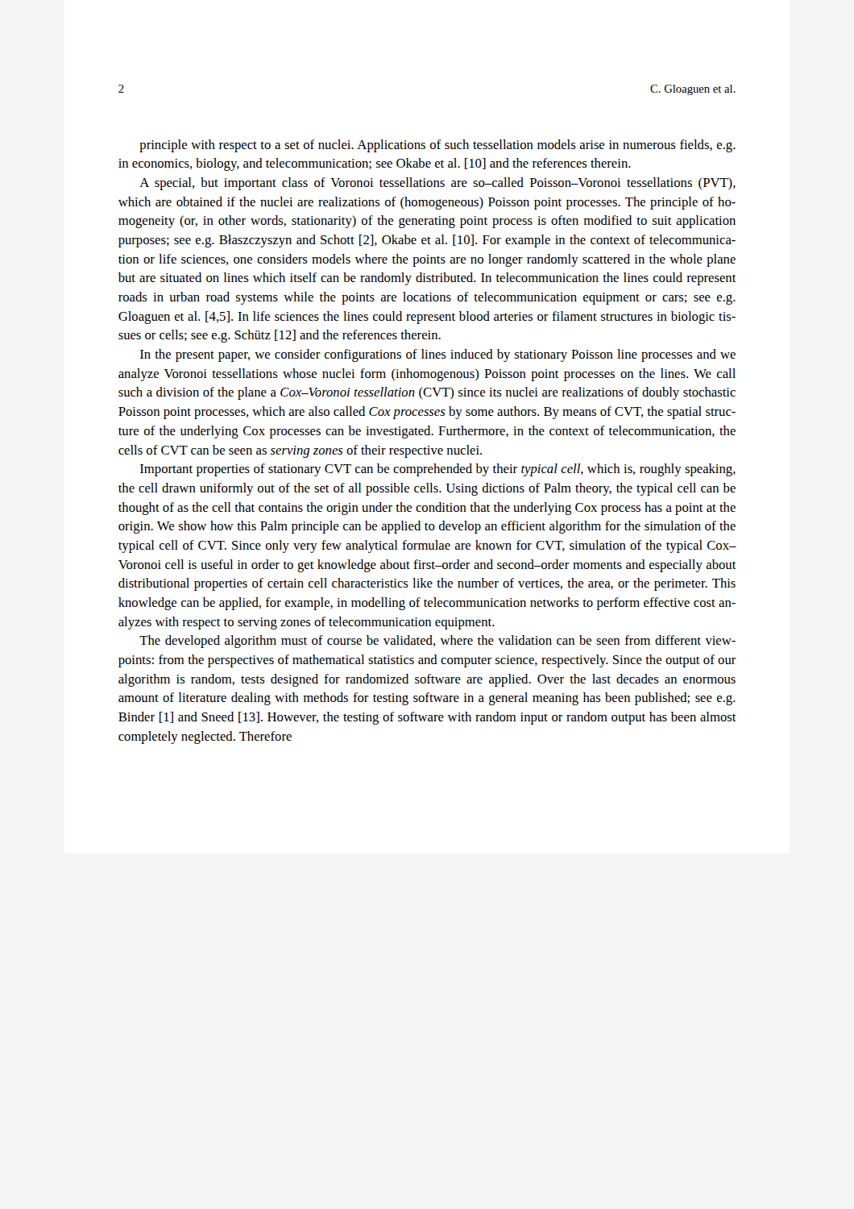2 C. Gloaguen et al.
principle with respect to a set of nuclei. Applications of such tessellation models arise in numerous fields, e.g. in economics, biology, and telecommunication; see Okabe et al. [10] and the references therein.
A special, but important class of Voronoi tessellations are so–called Poisson–Voronoi tessellations (PVT), which are obtained if the nuclei are realizations of (homogeneous) Poisson point processes. The principle of homogeneity (or, in other words, stationarity) of the generating point process is often modified to suit application purposes; see e.g. Błaszczyszyn and Schott [2], Okabe et al. [10]. For example in the context of telecommunication or life sciences, one considers models where the points are no longer randomly scattered in the whole plane but are situated on lines which itself can be randomly distributed. In telecommunication the lines could represent roads in urban road systems while the points are locations of telecommunication equipment or cars; see e.g. Gloaguen et al. [4,5]. In life sciences the lines could represent blood arteries or filament structures in biologic tissues or cells; see e.g. Schütz [12] and the references therein.
In the present paper, we consider configurations of lines induced by stationary Poisson line processes and we analyze Voronoi tessellations whose nuclei form (inhomogenous) Poisson point processes on the lines. We call such a division of the plane a Cox–Voronoi tessellation (CVT) since its nuclei are realizations of doubly stochastic Poisson point processes, which are also called Cox processes by some authors. By means of CVT, the spatial structure of the underlying Cox processes can be investigated. Furthermore, in the context of telecommunication, the cells of CVT can be seen as serving zones of their respective nuclei.
Important properties of stationary CVT can be comprehended by their typical cell, which is, roughly speaking, the cell drawn uniformly out of the set of all possible cells. Using dictions of Palm theory, the typical cell can be thought of as the cell that contains the origin under the condition that the underlying Cox process has a point at the origin. We show how this Palm principle can be applied to develop an efficient algorithm for the simulation of the typical cell of CVT. Since only very few analytical formulae are known for CVT, simulation of the typical Cox–Voronoi cell is useful in order to get knowledge about first–order and second–order moments and especially about distributional properties of certain cell characteristics like the number of vertices, the area, or the perimeter. This knowledge can be applied, for example, in modelling of telecommunication networks to perform effective cost analyzes with respect to serving zones of telecommunication equipment.
The developed algorithm must of course be validated, where the validation can be seen from different viewpoints: from the perspectives of mathematical statistics and computer science, respectively. Since the output of our algorithm is random, tests designed for randomized software are applied. Over the last decades an enormous amount of literature dealing with methods for testing software in a general meaning has been published; see e.g. Binder [1] and Sneed [13]. However, the testing of software with random input or random output has been almost completely neglected. Therefore